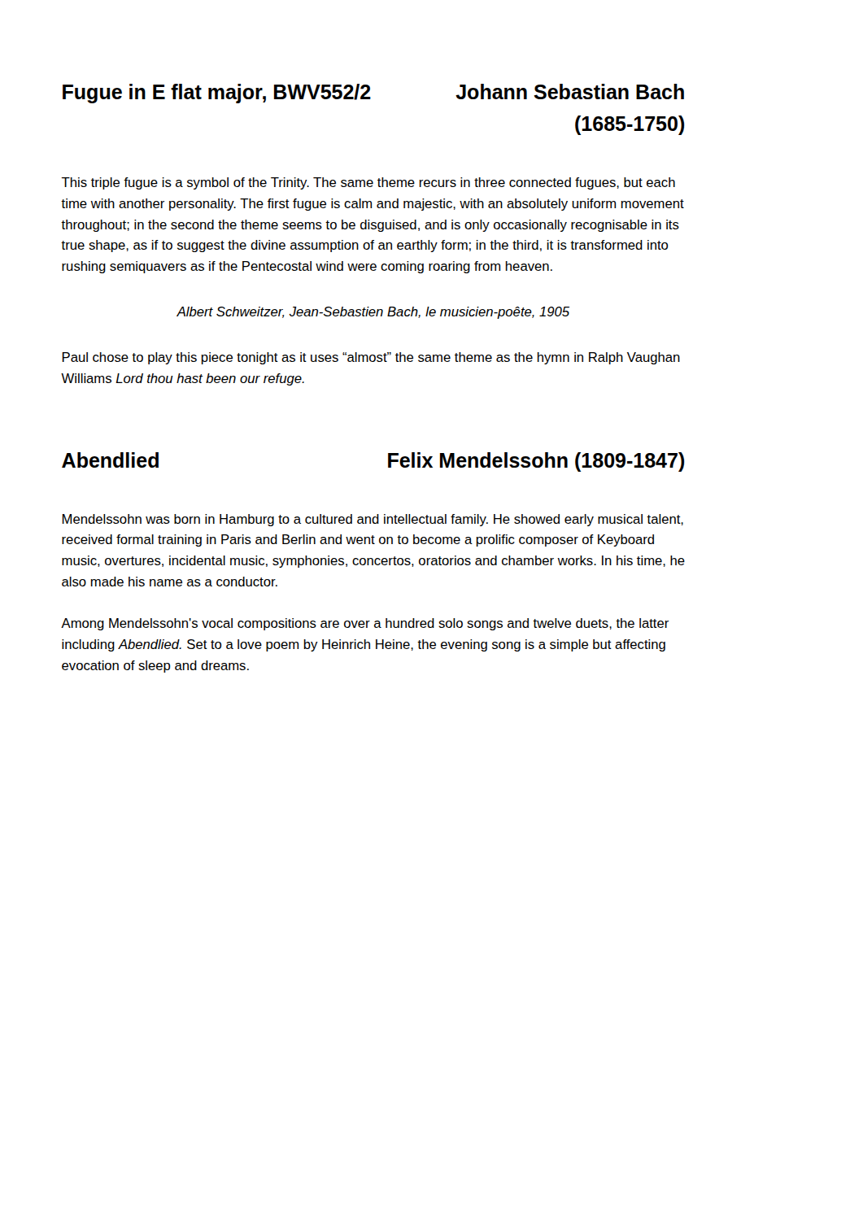Fugue in E flat major, BWV552/2 Johann Sebastian Bach (1685-1750)
This triple fugue is a symbol of the Trinity. The same theme recurs in three connected fugues, but each time with another personality. The first fugue is calm and majestic, with an absolutely uniform movement throughout; in the second the theme seems to be disguised, and is only occasionally recognisable in its true shape, as if to suggest the divine assumption of an earthly form; in the third, it is transformed into rushing semiquavers as if the Pentecostal wind were coming roaring from heaven.
Albert Schweitzer, Jean-Sebastien Bach, le musicien-poête, 1905
Paul chose to play this piece tonight as it uses “almost” the same theme as the hymn in Ralph Vaughan Williams Lord thou hast been our refuge.
Abendlied Felix Mendelssohn (1809-1847)
Mendelssohn was born in Hamburg to a cultured and intellectual family. He showed early musical talent, received formal training in Paris and Berlin and went on to become a prolific composer of Keyboard music, overtures, incidental music, symphonies, concertos, oratorios and chamber works. In his time, he also made his name as a conductor.
Among Mendelssohn's vocal compositions are over a hundred solo songs and twelve duets, the latter including Abendlied. Set to a love poem by Heinrich Heine, the evening song is a simple but affecting evocation of sleep and dreams.